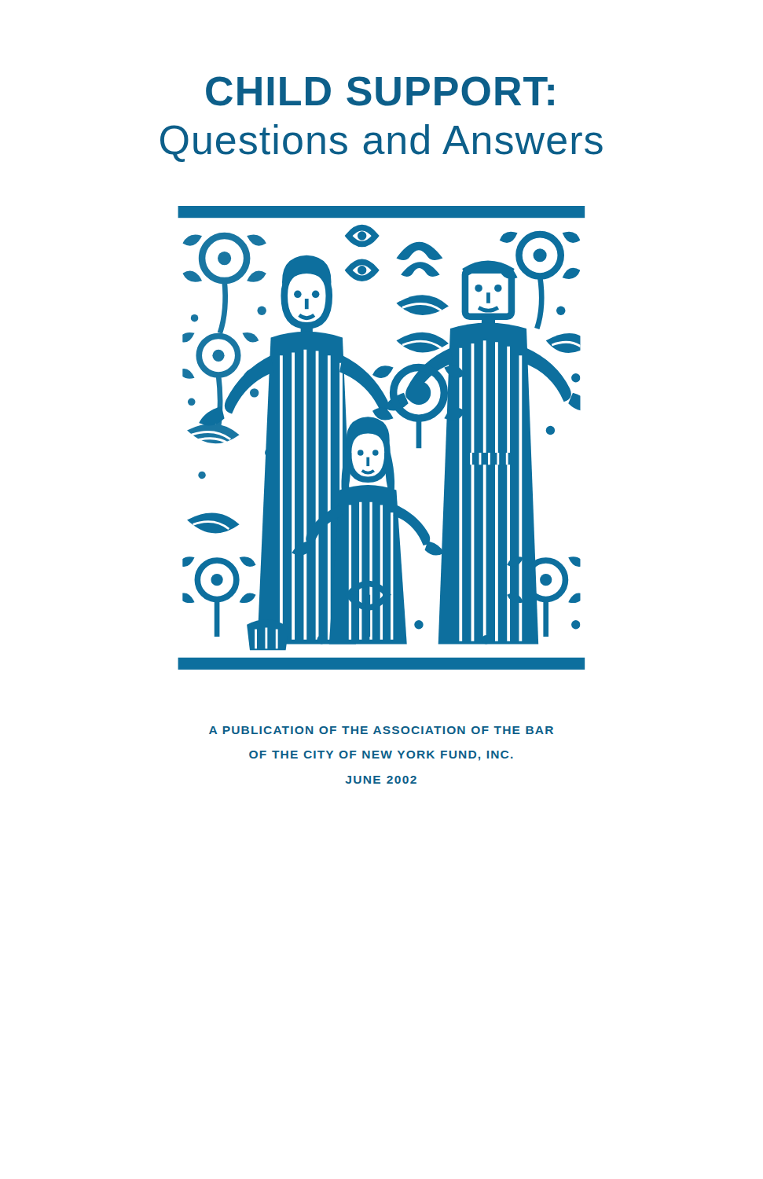Child Support: Questions and Answers
A publication of the Association of the Bar
of the City of New York Fund, Inc.
June 2002